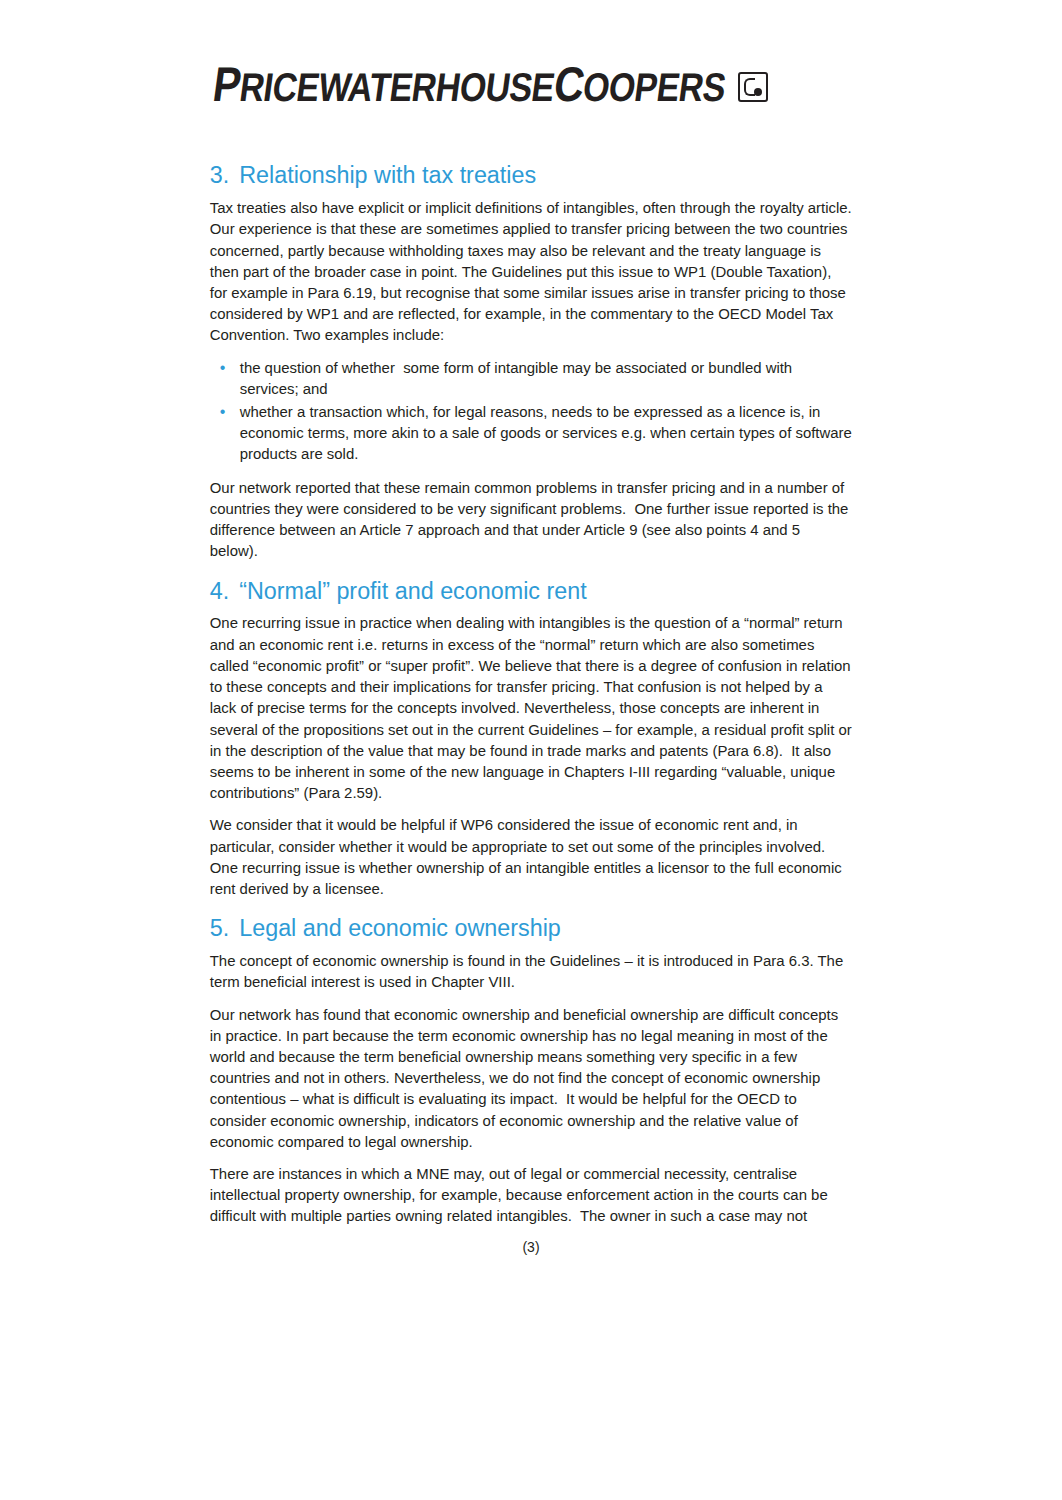PRICEWATERHOUSECOOPERS
3. Relationship with tax treaties
Tax treaties also have explicit or implicit definitions of intangibles, often through the royalty article. Our experience is that these are sometimes applied to transfer pricing between the two countries concerned, partly because withholding taxes may also be relevant and the treaty language is then part of the broader case in point. The Guidelines put this issue to WP1 (Double Taxation), for example in Para 6.19, but recognise that some similar issues arise in transfer pricing to those considered by WP1 and are reflected, for example, in the commentary to the OECD Model Tax Convention. Two examples include:
the question of whether some form of intangible may be associated or bundled with services; and
whether a transaction which, for legal reasons, needs to be expressed as a licence is, in economic terms, more akin to a sale of goods or services e.g. when certain types of software products are sold.
Our network reported that these remain common problems in transfer pricing and in a number of countries they were considered to be very significant problems. One further issue reported is the difference between an Article 7 approach and that under Article 9 (see also points 4 and 5 below).
4.“Normal” profit and economic rent
One recurring issue in practice when dealing with intangibles is the question of a “normal” return and an economic rent i.e. returns in excess of the “normal” return which are also sometimes called “economic profit” or “super profit”. We believe that there is a degree of confusion in relation to these concepts and their implications for transfer pricing. That confusion is not helped by a lack of precise terms for the concepts involved. Nevertheless, those concepts are inherent in several of the propositions set out in the current Guidelines – for example, a residual profit split or in the description of the value that may be found in trade marks and patents (Para 6.8). It also seems to be inherent in some of the new language in Chapters I-III regarding “valuable, unique contributions” (Para 2.59).
We consider that it would be helpful if WP6 considered the issue of economic rent and, in particular, consider whether it would be appropriate to set out some of the principles involved. One recurring issue is whether ownership of an intangible entitles a licensor to the full economic rent derived by a licensee.
5. Legal and economic ownership
The concept of economic ownership is found in the Guidelines – it is introduced in Para 6.3. The term beneficial interest is used in Chapter VIII.
Our network has found that economic ownership and beneficial ownership are difficult concepts in practice. In part because the term economic ownership has no legal meaning in most of the world and because the term beneficial ownership means something very specific in a few countries and not in others. Nevertheless, we do not find the concept of economic ownership contentious – what is difficult is evaluating its impact. It would be helpful for the OECD to consider economic ownership, indicators of economic ownership and the relative value of economic compared to legal ownership.
There are instances in which a MNE may, out of legal or commercial necessity, centralise intellectual property ownership, for example, because enforcement action in the courts can be difficult with multiple parties owning related intangibles. The owner in such a case may not
(3)